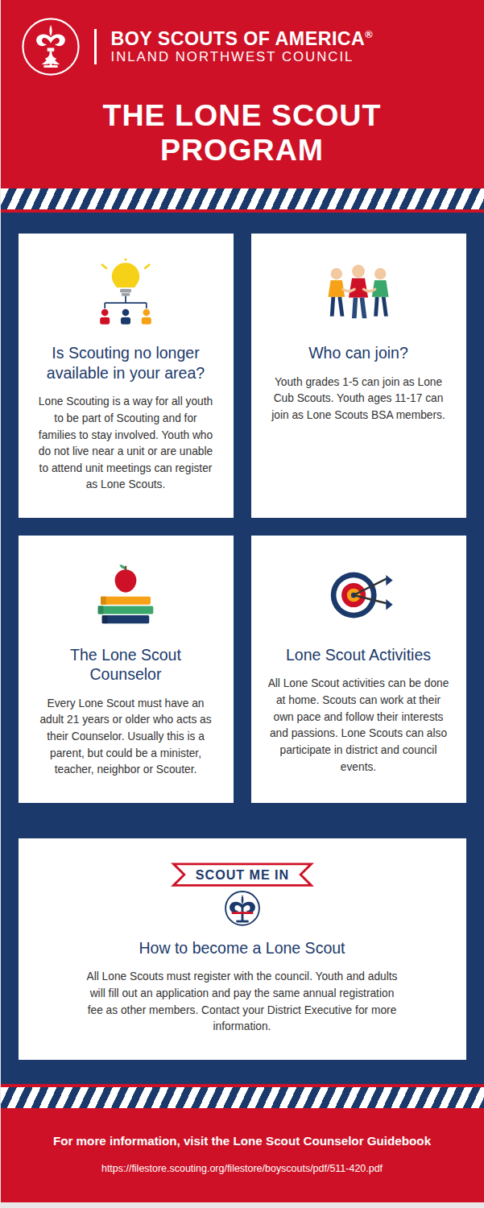BOY SCOUTS OF AMERICA®
Inland Northwest Council
THE LONE SCOUT
PROGRAM
Is Scouting no longer available in your area?
Lone Scouting is a way for all youth to be part of Scouting and for families to stay involved. Youth who do not live near a unit or are unable to attend unit meetings can register as Lone Scouts.
Who can join?
Youth grades 1-5 can join as Lone Cub Scouts. Youth ages 11-17 can join as Lone Scouts BSA members.
The Lone Scout Counselor
Every Lone Scout must have an adult 21 years or older who acts as their Counselor. Usually this is a parent, but could be a minister, teacher, neighbor or Scouter.
Lone Scout Activities
All Lone Scout activities can be done at home. Scouts can work at their own pace and follow their interests and passions. Lone Scouts can also participate in district and council events.
SCOUT ME IN
How to become a Lone Scout
All Lone Scouts must register with the council. Youth and adults will fill out an application and pay the same annual registration fee as other members. Contact your District Executive for more information.
For more information, visit the Lone Scout Counselor Guidebook
https://filestore.scouting.org/filestore/boyscouts/pdf/511-420.pdf